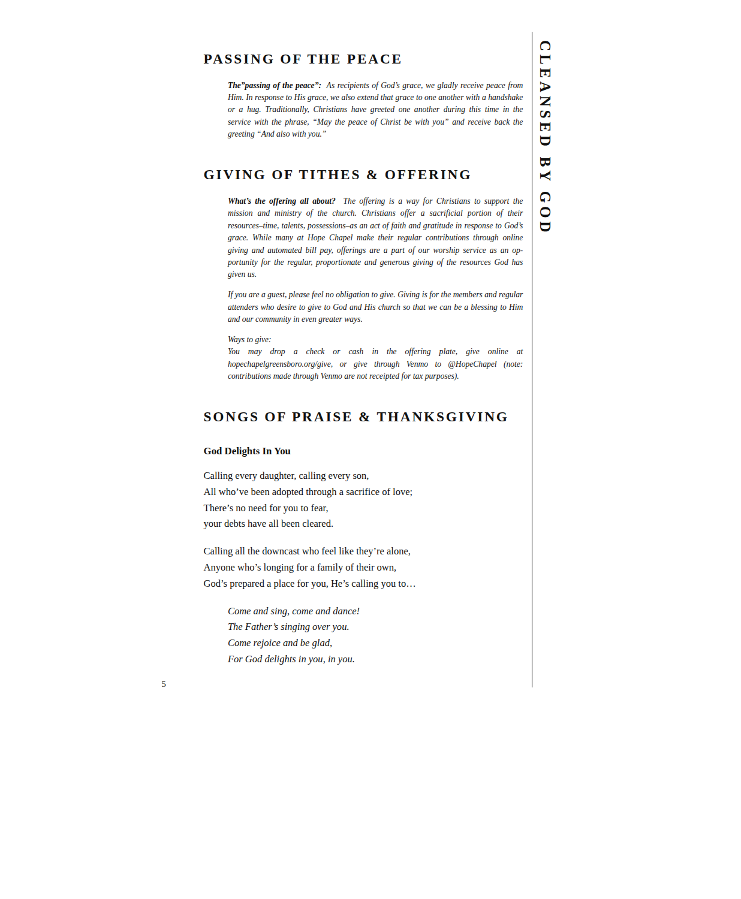Cleansed by God
Passing of the Peace
The”passing of the peace”: As recipients of God’s grace, we gladly receive peace from Him. In response to His grace, we also extend that grace to one another with a handshake or a hug. Traditionally, Christians have greeted one another during this time in the service with the phrase, “May the peace of Christ be with you” and receive back the greeting “And also with you.”
Giving of Tithes & Offering
What’s the offering all about? The offering is a way for Christians to support the mission and ministry of the church. Christians offer a sacrificial portion of their resources–time, talents, possessions–as an act of faith and gratitude in response to God’s grace. While many at Hope Chapel make their regular contributions through online giving and automated bill pay, offerings are a part of our worship service as an op- portunity for the regular, proportionate and generous giving of the resources God has given us.
If you are a guest, please feel no obligation to give. Giving is for the members and regular attenders who desire to give to God and His church so that we can be a blessing to Him and our community in even greater ways.
Ways to give:
You may drop a check or cash in the offering plate, give online at hopechapelgreensboro.org/give, or give through Venmo to @HopeChapel (note: contributions made through Venmo are not receipted for tax purposes).
Songs of Praise & Thanksgiving
God Delights In You
Calling every daughter, calling every son,
All who’ve been adopted through a sacrifice of love;
There’s no need for you to fear,
your debts have all been cleared.
Calling all the downcast who feel like they’re alone,
Anyone who’s longing for a family of their own,
God’s prepared a place for you, He’s calling you to…
Come and sing, come and dance!
The Father’s singing over you.
Come rejoice and be glad,
For God delights in you, in you.
5